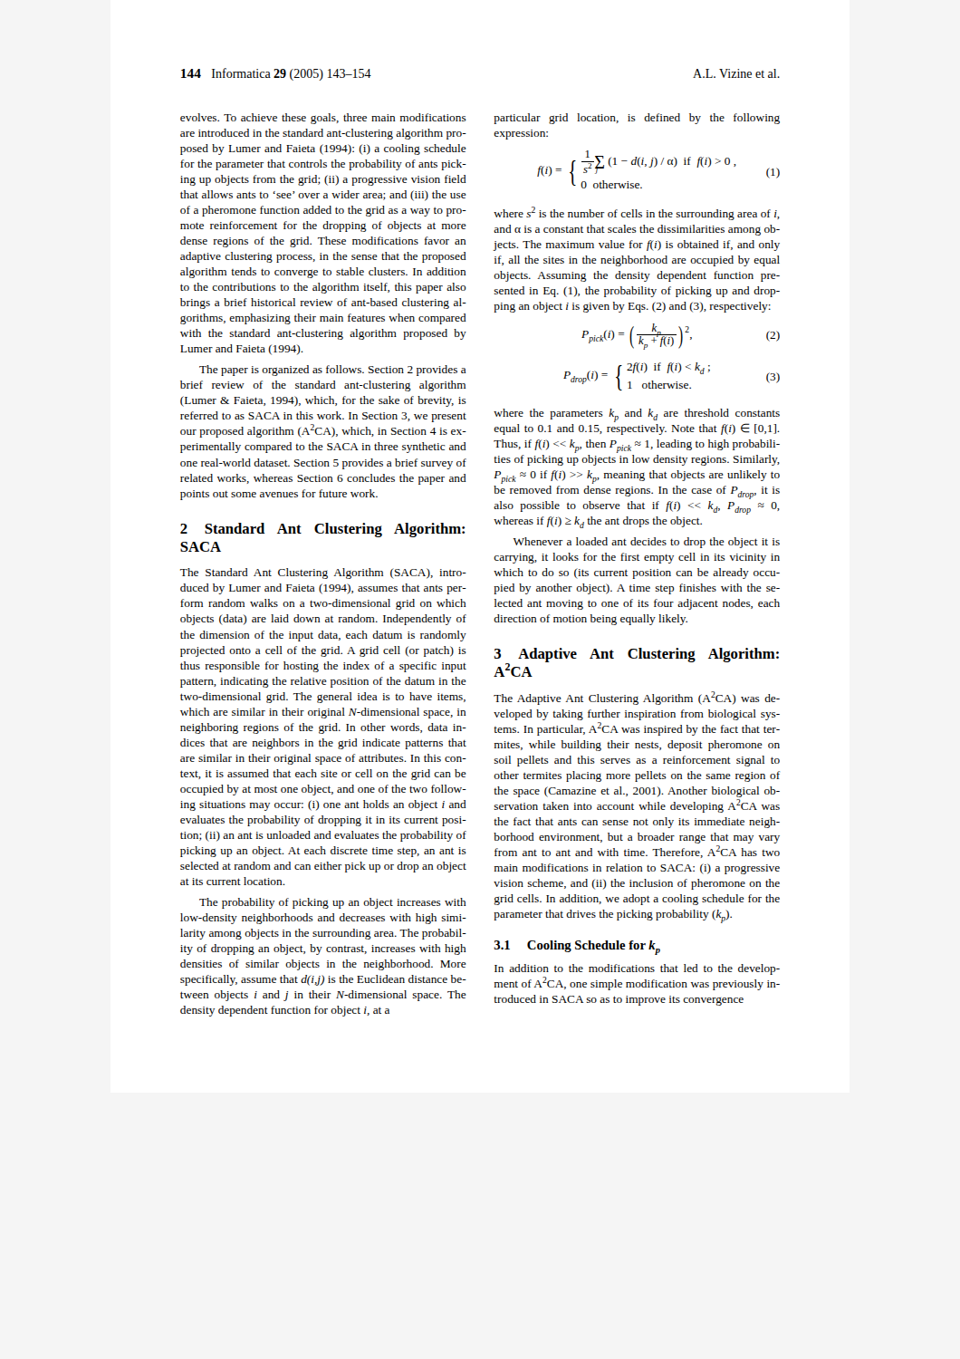144 Informatica 29 (2005) 143–154
A.L. Vizine et al.
evolves. To achieve these goals, three main modifications are introduced in the standard ant-clustering algorithm proposed by Lumer and Faieta (1994): (i) a cooling schedule for the parameter that controls the probability of ants picking up objects from the grid; (ii) a progressive vision field that allows ants to ‘see’ over a wider area; and (iii) the use of a pheromone function added to the grid as a way to promote reinforcement for the dropping of objects at more dense regions of the grid. These modifications favor an adaptive clustering process, in the sense that the proposed algorithm tends to converge to stable clusters. In addition to the contributions to the algorithm itself, this paper also brings a brief historical review of ant-based clustering algorithms, emphasizing their main features when compared with the standard ant-clustering algorithm proposed by Lumer and Faieta (1994).
The paper is organized as follows. Section 2 provides a brief review of the standard ant-clustering algorithm (Lumer & Faieta, 1994), which, for the sake of brevity, is referred to as SACA in this work. In Section 3, we present our proposed algorithm (A2CA), which, in Section 4 is experimentally compared to the SACA in three synthetic and one real-world dataset. Section 5 provides a brief survey of related works, whereas Section 6 concludes the paper and points out some avenues for future work.
2 Standard Ant Clustering Algorithm: SACA
The Standard Ant Clustering Algorithm (SACA), introduced by Lumer and Faieta (1994), assumes that ants perform random walks on a two-dimensional grid on which objects (data) are laid down at random. Independently of the dimension of the input data, each datum is randomly projected onto a cell of the grid. A grid cell (or patch) is thus responsible for hosting the index of a specific input pattern, indicating the relative position of the datum in the two-dimensional grid. The general idea is to have items, which are similar in their original N-dimensional space, in neighboring regions of the grid. In other words, data indices that are neighbors in the grid indicate patterns that are similar in their original space of attributes. In this context, it is assumed that each site or cell on the grid can be occupied by at most one object, and one of the two following situations may occur: (i) one ant holds an object i and evaluates the probability of dropping it in its current position; (ii) an ant is unloaded and evaluates the probability of picking up an object. At each discrete time step, an ant is selected at random and can either pick up or drop an object at its current location.
The probability of picking up an object increases with low-density neighborhoods and decreases with high similarity among objects in the surrounding area. The probability of dropping an object, by contrast, increases with high densities of similar objects in the neighborhood. More specifically, assume that d(i,j) is the Euclidean distance between objects i and j in their N-dimensional space. The density dependent function for object i, at a
particular grid location, is defined by the following expression:
f(i) = { 1 s 2 Σj (1 − d(i, j) / α) if f(i) > 0 , 0 otherwise.
(1)
where s 2 is the number of cells in the surrounding area of i, and α is a constant that scales the dissimilarities among objects. The maximum value for f(i) is obtained if, and only if, all the sites in the neighborhood are occupied by equal objects. Assuming the density dependent function presented in Eq. (1), the probability of picking up and dropping an object i is given by Eqs. (2) and (3), respectively:
Ppick(i) = (kp kp + f(i))2,
(2)
Pdrop(i) = { 2f(i) if f(i) < kd ; 1 otherwise.
(3)
where the parameters kp and kd are threshold constants equal to 0.1 and 0.15, respectively. Note that f(i) ∈ [0,1]. Thus, if f(i) << kp, then Ppick ≈ 1, leading to high probabilities of picking up objects in low density regions. Similarly, Ppick ≈ 0 if f(i) >> kp, meaning that objects are unlikely to be removed from dense regions. In the case of Pdrop, it is also possible to observe that if f(i) << kd, Pdrop ≈ 0, whereas if f(i) ≥ kd the ant drops the object.
Whenever a loaded ant decides to drop the object it is carrying, it looks for the first empty cell in its vicinity in which to do so (its current position can be already occupied by another object). A time step finishes with the selected ant moving to one of its four adjacent nodes, each direction of motion being equally likely.
3 Adaptive Ant Clustering Algorithm: A2CA
The Adaptive Ant Clustering Algorithm (A2CA) was developed by taking further inspiration from biological systems. In particular, A2CA was inspired by the fact that termites, while building their nests, deposit pheromone on soil pellets and this serves as a reinforcement signal to other termites placing more pellets on the same region of the space (Camazine et al., 2001). Another biological observation taken into account while developing A2CA was the fact that ants can sense not only its immediate neighborhood environment, but a broader range that may vary from ant to ant and with time. Therefore, A2CA has two main modifications in relation to SACA: (i) a progressive vision scheme, and (ii) the inclusion of pheromone on the grid cells. In addition, we adopt a cooling schedule for the parameter that drives the picking probability (kp).
3.1 Cooling Schedule for kp
In addition to the modifications that led to the development of A2CA, one simple modification was previously introduced in SACA so as to improve its convergence